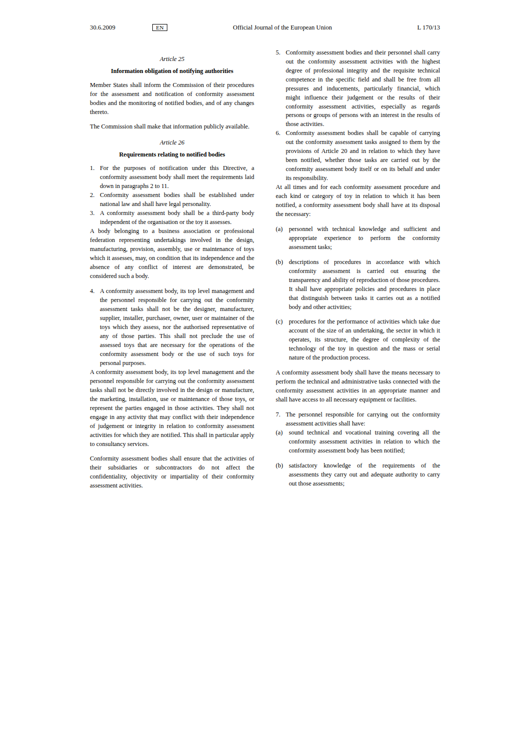30.6.2009
EN
Official Journal of the European Union
L 170/13
Article 25
Information obligation of notifying authorities
Member States shall inform the Commission of their procedures for the assessment and notification of conformity assessment bodies and the monitoring of notified bodies, and of any changes thereto.
The Commission shall make that information publicly available.
Article 26
Requirements relating to notified bodies
1.
For the purposes of notification under this Directive, a conformity assessment body shall meet the requirements laid down in paragraphs 2 to 11.
2.
Conformity assessment bodies shall be established under national law and shall have legal personality.
3.
A conformity assessment body shall be a third-party body independent of the organisation or the toy it assesses.
A body belonging to a business association or professional federation representing undertakings involved in the design, manufacturing, provision, assembly, use or maintenance of toys which it assesses, may, on condition that its independence and the absence of any conflict of interest are demonstrated, be considered such a body.
4.
A conformity assessment body, its top level management and the personnel responsible for carrying out the conformity assessment tasks shall not be the designer, manufacturer, supplier, installer, purchaser, owner, user or maintainer of the toys which they assess, nor the authorised representative of any of those parties. This shall not preclude the use of assessed toys that are necessary for the operations of the conformity assessment body or the use of such toys for personal purposes.
A conformity assessment body, its top level management and the personnel responsible for carrying out the conformity assessment tasks shall not be directly involved in the design or manufacture, the marketing, installation, use or maintenance of those toys, or represent the parties engaged in those activities. They shall not engage in any activity that may conflict with their independence of judgement or integrity in relation to conformity assessment activities for which they are notified. This shall in particular apply to consultancy services.
Conformity assessment bodies shall ensure that the activities of their subsidiaries or subcontractors do not affect the confidentiality, objectivity or impartiality of their conformity assessment activities.
5.
Conformity assessment bodies and their personnel shall carry out the conformity assessment activities with the highest degree of professional integrity and the requisite technical competence in the specific field and shall be free from all pressures and inducements, particularly financial, which might influence their judgement or the results of their conformity assessment activities, especially as regards persons or groups of persons with an interest in the results of those activities.
6.
Conformity assessment bodies shall be capable of carrying out the conformity assessment tasks assigned to them by the provisions of Article 20 and in relation to which they have been notified, whether those tasks are carried out by the conformity assessment body itself or on its behalf and under its responsibility.
At all times and for each conformity assessment procedure and each kind or category of toy in relation to which it has been notified, a conformity assessment body shall have at its disposal the necessary:
(a)
personnel with technical knowledge and sufficient and appropriate experience to perform the conformity assessment tasks;
(b)
descriptions of procedures in accordance with which conformity assessment is carried out ensuring the transparency and ability of reproduction of those procedures. It shall have appropriate policies and procedures in place that distinguish between tasks it carries out as a notified body and other activities;
(c)
procedures for the performance of activities which take due account of the size of an undertaking, the sector in which it operates, its structure, the degree of complexity of the technology of the toy in question and the mass or serial nature of the production process.
A conformity assessment body shall have the means necessary to perform the technical and administrative tasks connected with the conformity assessment activities in an appropriate manner and shall have access to all necessary equipment or facilities.
7.
The personnel responsible for carrying out the conformity assessment activities shall have:
(a)
sound technical and vocational training covering all the conformity assessment activities in relation to which the conformity assessment body has been notified;
(b)
satisfactory knowledge of the requirements of the assessments they carry out and adequate authority to carry out those assessments;